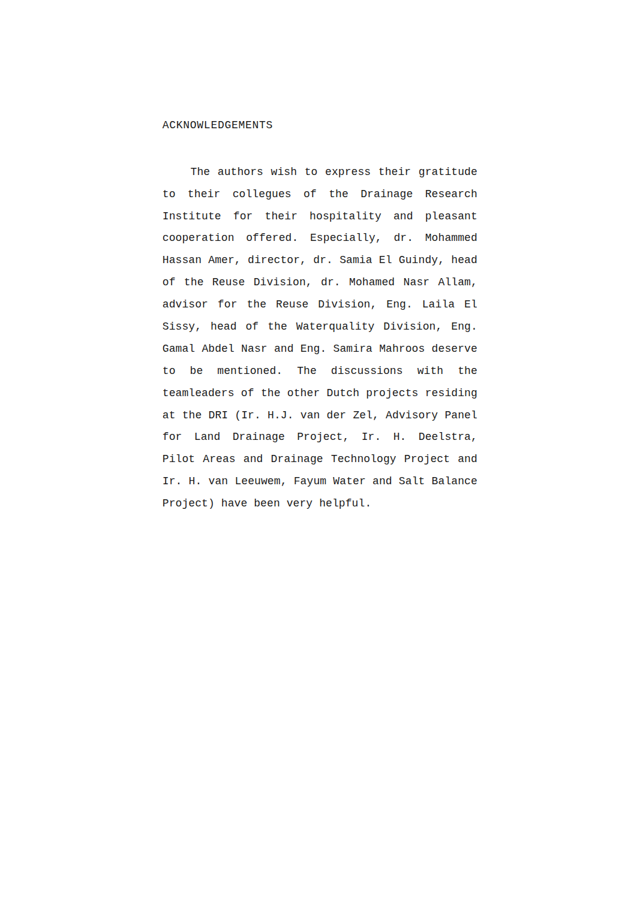ACKNOWLEDGEMENTS
The authors wish to express their gratitude to their collegues of the Drainage Research Institute for their hospitality and pleasant cooperation offered. Especially, dr. Mohammed Hassan Amer, director, dr. Samia El Guindy, head of the Reuse Division, dr. Mohamed Nasr Allam, advisor for the Reuse Division, Eng. Laila El Sissy, head of the Waterquality Division, Eng. Gamal Abdel Nasr and Eng. Samira Mahroos deserve to be mentioned. The discussions with the teamleaders of the other Dutch projects residing at the DRI (Ir. H.J. van der Zel, Advisory Panel for Land Drainage Project, Ir. H. Deelstra, Pilot Areas and Drainage Technology Project and Ir. H. van Leeuwem, Fayum Water and Salt Balance Project) have been very helpful.